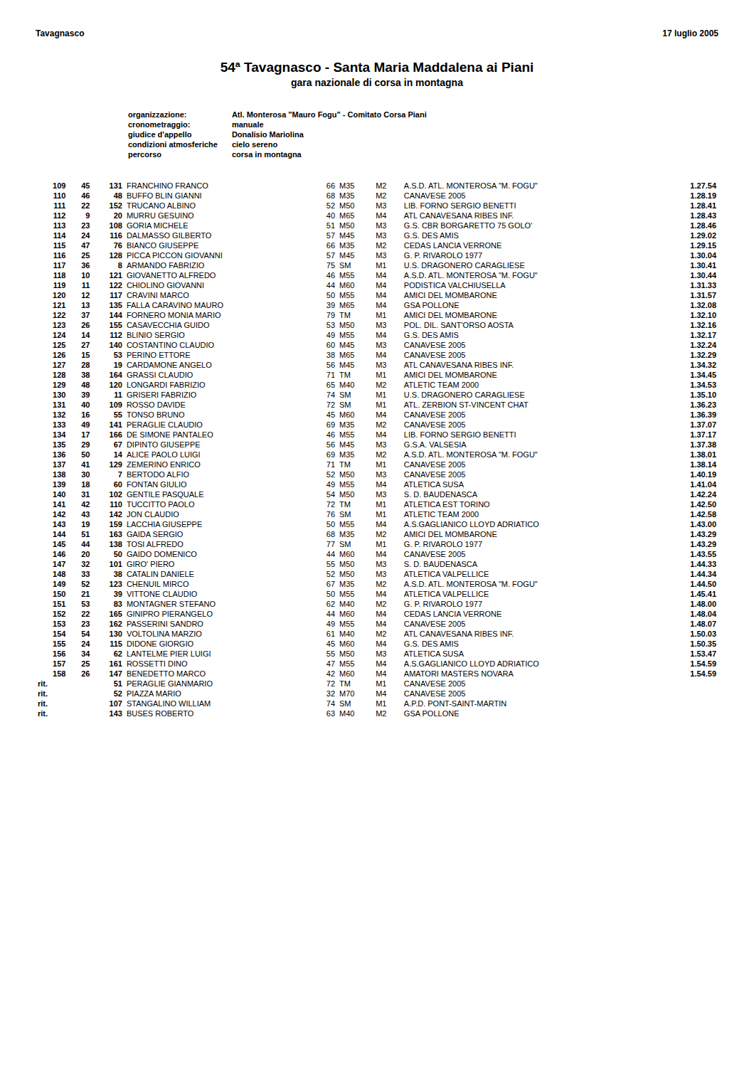Tavagnasco 17 luglio 2005
54ª Tavagnasco - Santa Maria Maddalena ai Piani
gara nazionale di corsa in montagna
| organizzazione: | Atl. Monterosa "Mauro Fogu" - Comitato Corsa Piani |
| cronometraggio: | manuale |
| giudice d'appello | Donalisio Mariolina |
| condizioni atmosferiche | cielo sereno |
| percorso | corsa in montagna |
| 109 | 45 | 131 | FRANCHINO FRANCO | 66 | M35 | M2 | A.S.D. ATL. MONTEROSA "M. FOGU" | 1.27.54 |
| 110 | 46 | 48 | BUFFO BLIN GIANNI | 68 | M35 | M2 | CANAVESE 2005 | 1.28.19 |
| 111 | 22 | 152 | TRUCANO ALBINO | 52 | M50 | M3 | LIB. FORNO SERGIO BENETTI | 1.28.41 |
| 112 | 9 | 20 | MURRU GESUINO | 40 | M65 | M4 | ATL CANAVESANA RIBES INF. | 1.28.43 |
| 113 | 23 | 108 | GORIA MICHELE | 51 | M50 | M3 | G.S. CBR BORGARETTO 75 GOLO' | 1.28.46 |
| 114 | 24 | 116 | DALMASSO GILBERTO | 57 | M45 | M3 | G.S. DES AMIS | 1.29.02 |
| 115 | 47 | 76 | BIANCO GIUSEPPE | 66 | M35 | M2 | CEDAS LANCIA VERRONE | 1.29.15 |
| 116 | 25 | 128 | PICCA PICCON GIOVANNI | 57 | M45 | M3 | G. P. RIVAROLO 1977 | 1.30.04 |
| 117 | 36 | 8 | ARMANDO FABRIZIO | 75 | SM | M1 | U.S. DRAGONERO CARAGLIESE | 1.30.41 |
| 118 | 10 | 121 | GIOVANETTO ALFREDO | 46 | M55 | M4 | A.S.D. ATL. MONTEROSA "M. FOGU" | 1.30.44 |
| 119 | 11 | 122 | CHIOLINO GIOVANNI | 44 | M60 | M4 | PODISTICA VALCHIUSELLA | 1.31.33 |
| 120 | 12 | 117 | CRAVINI MARCO | 50 | M55 | M4 | AMICI DEL MOMBARONE | 1.31.57 |
| 121 | 13 | 135 | FALLA CARAVINO MAURO | 39 | M65 | M4 | GSA POLLONE | 1.32.08 |
| 122 | 37 | 144 | FORNERO MONIA MARIO | 79 | TM | M1 | AMICI DEL MOMBARONE | 1.32.10 |
| 123 | 26 | 155 | CASAVECCHIA GUIDO | 53 | M50 | M3 | POL. DIL. SANT'ORSO AOSTA | 1.32.16 |
| 124 | 14 | 112 | BLINIO SERGIO | 49 | M55 | M4 | G.S. DES AMIS | 1.32.17 |
| 125 | 27 | 140 | COSTANTINO CLAUDIO | 60 | M45 | M3 | CANAVESE 2005 | 1.32.24 |
| 126 | 15 | 53 | PERINO ETTORE | 38 | M65 | M4 | CANAVESE 2005 | 1.32.29 |
| 127 | 28 | 19 | CARDAMONE ANGELO | 56 | M45 | M3 | ATL CANAVESANA RIBES INF. | 1.34.32 |
| 128 | 38 | 164 | GRASSI CLAUDIO | 71 | TM | M1 | AMICI DEL MOMBARONE | 1.34.45 |
| 129 | 48 | 120 | LONGARDI FABRIZIO | 65 | M40 | M2 | ATLETIC TEAM 2000 | 1.34.53 |
| 130 | 39 | 11 | GRISERI FABRIZIO | 74 | SM | M1 | U.S. DRAGONERO CARAGLIESE | 1.35.10 |
| 131 | 40 | 109 | ROSSO DAVIDE | 72 | SM | M1 | ATL. ZERBION ST-VINCENT CHAT | 1.36.23 |
| 132 | 16 | 55 | TONSO BRUNO | 45 | M60 | M4 | CANAVESE 2005 | 1.36.39 |
| 133 | 49 | 141 | PERAGLIE CLAUDIO | 69 | M35 | M2 | CANAVESE 2005 | 1.37.07 |
| 134 | 17 | 166 | DE SIMONE PANTALEO | 46 | M55 | M4 | LIB. FORNO SERGIO BENETTI | 1.37.17 |
| 135 | 29 | 67 | DIPINTO GIUSEPPE | 56 | M45 | M3 | G.S.A. VALSESIA | 1.37.38 |
| 136 | 50 | 14 | ALICE PAOLO LUIGI | 69 | M35 | M2 | A.S.D. ATL. MONTEROSA "M. FOGU" | 1.38.01 |
| 137 | 41 | 129 | ZEMERINO ENRICO | 71 | TM | M1 | CANAVESE 2005 | 1.38.14 |
| 138 | 30 | 7 | BERTODO ALFIO | 52 | M50 | M3 | CANAVESE 2005 | 1.40.19 |
| 139 | 18 | 60 | FONTAN GIULIO | 49 | M55 | M4 | ATLETICA SUSA | 1.41.04 |
| 140 | 31 | 102 | GENTILE PASQUALE | 54 | M50 | M3 | S. D. BAUDENASCA | 1.42.24 |
| 141 | 42 | 110 | TUCCITTO PAOLO | 72 | TM | M1 | ATLETICA EST TORINO | 1.42.50 |
| 142 | 43 | 142 | JON CLAUDIO | 76 | SM | M1 | ATLETIC TEAM 2000 | 1.42.58 |
| 143 | 19 | 159 | LACCHIA GIUSEPPE | 50 | M55 | M4 | A.S.GAGLIANICO LLOYD ADRIATICO | 1.43.00 |
| 144 | 51 | 163 | GAIDA SERGIO | 68 | M35 | M2 | AMICI DEL MOMBARONE | 1.43.29 |
| 145 | 44 | 138 | TOSI ALFREDO | 77 | SM | M1 | G. P. RIVAROLO 1977 | 1.43.29 |
| 146 | 20 | 50 | GAIDO DOMENICO | 44 | M60 | M4 | CANAVESE 2005 | 1.43.55 |
| 147 | 32 | 101 | GIRO' PIERO | 55 | M50 | M3 | S. D. BAUDENASCA | 1.44.33 |
| 148 | 33 | 38 | CATALIN DANIELE | 52 | M50 | M3 | ATLETICA VALPELLICE | 1.44.34 |
| 149 | 52 | 123 | CHENUIL MIRCO | 67 | M35 | M2 | A.S.D. ATL. MONTEROSA "M. FOGU" | 1.44.50 |
| 150 | 21 | 39 | VITTONE CLAUDIO | 50 | M55 | M4 | ATLETICA VALPELLICE | 1.45.41 |
| 151 | 53 | 83 | MONTAGNER STEFANO | 62 | M40 | M2 | G. P. RIVAROLO 1977 | 1.48.00 |
| 152 | 22 | 165 | GINIPRO PIERANGELO | 44 | M60 | M4 | CEDAS LANCIA VERRONE | 1.48.04 |
| 153 | 23 | 162 | PASSERINI SANDRO | 49 | M55 | M4 | CANAVESE 2005 | 1.48.07 |
| 154 | 54 | 130 | VOLTOLINA MARZIO | 61 | M40 | M2 | ATL CANAVESANA RIBES INF. | 1.50.03 |
| 155 | 24 | 115 | DIDONE GIORGIO | 45 | M60 | M4 | G.S. DES AMIS | 1.50.35 |
| 156 | 34 | 62 | LANTELME PIER LUIGI | 55 | M50 | M3 | ATLETICA SUSA | 1.53.47 |
| 157 | 25 | 161 | ROSSETTI DINO | 47 | M55 | M4 | A.S.GAGLIANICO LLOYD ADRIATICO | 1.54.59 |
| 158 | 26 | 147 | BENEDETTO MARCO | 42 | M60 | M4 | AMATORI MASTERS NOVARA | 1.54.59 |
| rit. | | 51 | PERAGLIE GIANMARIO | 72 | TM | M1 | CANAVESE 2005 | |
| rit. | | 52 | PIAZZA MARIO | 32 | M70 | M4 | CANAVESE 2005 | |
| rit. | | 107 | STANGALINO WILLIAM | 74 | SM | M1 | A.P.D. PONT-SAINT-MARTIN | |
| rit. | | 143 | BUSES ROBERTO | 63 | M40 | M2 | GSA POLLONE | |